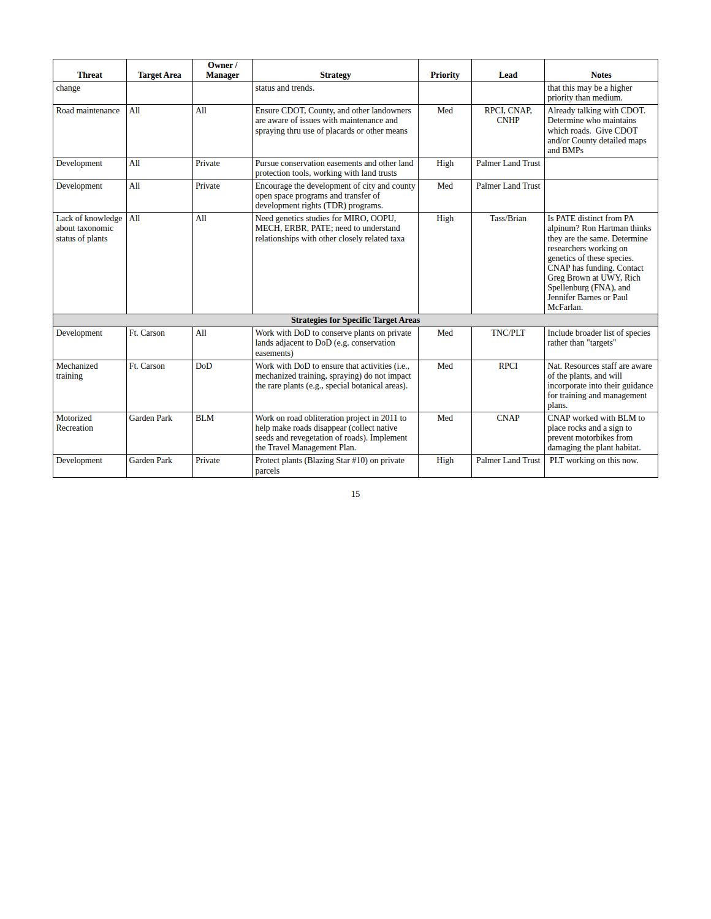| Threat | Target Area | Owner / Manager | Strategy | Priority | Lead | Notes |
| --- | --- | --- | --- | --- | --- | --- |
| change | | | status and trends. | | | that this may be a higher priority than medium. |
| Road maintenance | All | All | Ensure CDOT, County, and other landowners are aware of issues with maintenance and spraying thru use of placards or other means | Med | RPCI, CNAP, CNHP | Already talking with CDOT. Determine who maintains which roads. Give CDOT and/or County detailed maps and BMPs |
| Development | All | Private | Pursue conservation easements and other land protection tools, working with land trusts | High | Palmer Land Trust | |
| Development | All | Private | Encourage the development of city and county open space programs and transfer of development rights (TDR) programs. | Med | Palmer Land Trust | |
| Lack of knowledge about taxonomic status of plants | All | All | Need genetics studies for MIRO, OOPU, MECH, ERBR, PATE; need to understand relationships with other closely related taxa | High | Tass/Brian | Is PATE distinct from PA alpinum? Ron Hartman thinks they are the same. Determine researchers working on genetics of these species. CNAP has funding. Contact Greg Brown at UWY, Rich Spellenburg (FNA), and Jennifer Barnes or Paul McFarlan. |
| Strategies for Specific Target Areas |
| Development | Ft. Carson | All | Work with DoD to conserve plants on private lands adjacent to DoD (e.g. conservation easements) | Med | TNC/PLT | Include broader list of species rather than "targets" |
| Mechanized training | Ft. Carson | DoD | Work with DoD to ensure that activities (i.e., mechanized training, spraying) do not impact the rare plants (e.g., special botanical areas). | Med | RPCI | Nat. Resources staff are aware of the plants, and will incorporate into their guidance for training and management plans. |
| Motorized Recreation | Garden Park | BLM | Work on road obliteration project in 2011 to help make roads disappear (collect native seeds and revegetation of roads). Implement the Travel Management Plan. | Med | CNAP | CNAP worked with BLM to place rocks and a sign to prevent motorbikes from damaging the plant habitat. |
| Development | Garden Park | Private | Protect plants (Blazing Star #10) on private parcels | High | Palmer Land Trust | PLT working on this now. |
15